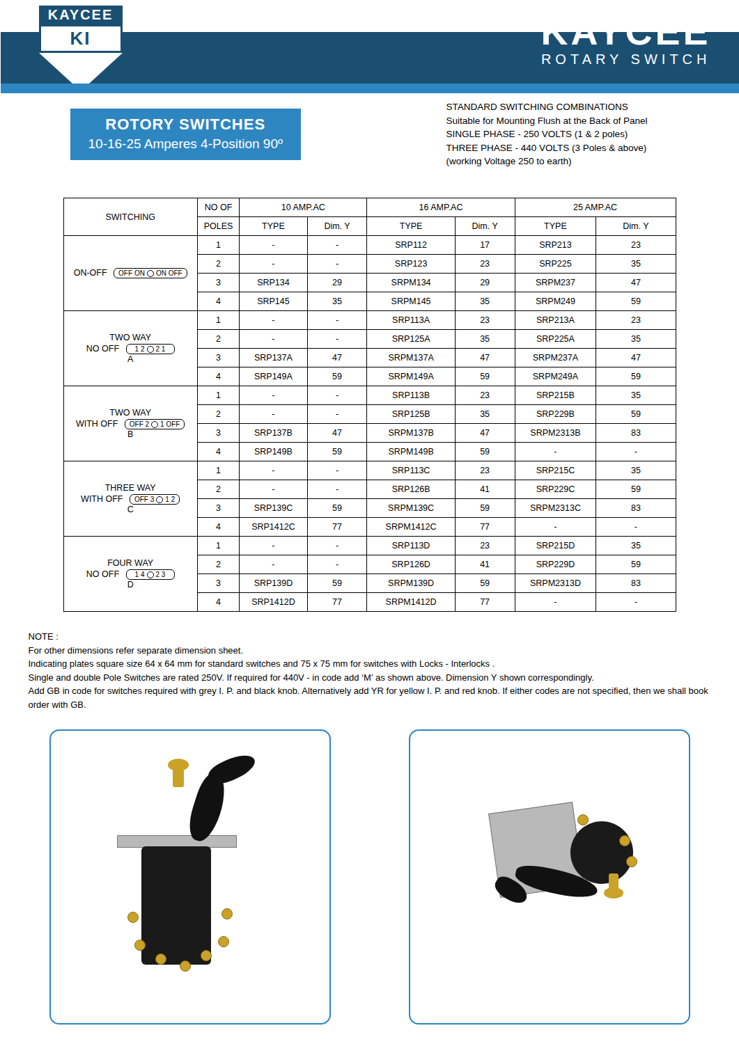KAYCEE
KI
KAYCEE
ROTARY SWITCH
ROTORY SWITCHES
10-16-25 Amperes 4-Position 90º
STANDARD SWITCHING COMBINATIONS
Suitable for Mounting Flush at the Back of Panel
SINGLE PHASE - 250 VOLTS (1 & 2 poles)
THREE PHASE - 440 VOLTS (3 Poles & above)
(working Voltage 250 to earth)
| SWITCHING | NO OF | 10 AMP.AC | 16 AMP.AC | 25 AMP.AC |
| --- | --- | --- | --- | --- |
| POLES | TYPE | Dim. Y | TYPE | Dim. Y | TYPE | Dim. Y |
| ON-OFF OFF ON ON OFF | 1 | - | - | SRP112 | 17 | SRP213 | 23 |
| 2 | - | - | SRP123 | 23 | SRP225 | 35 |
| 3 | SRP134 | 29 | SRPM134 | 29 | SRPM237 | 47 |
| 4 | SRP145 | 35 | SRPM145 | 35 | SRPM249 | 59 |
| TWO WAY NO OFF 1 2 2 1 A | 1 | - | - | SRP113A | 23 | SRP213A | 23 |
| 2 | - | - | SRP125A | 35 | SRP225A | 35 |
| 3 | SRP137A | 47 | SRPM137A | 47 | SRPM237A | 47 |
| 4 | SRP149A | 59 | SRPM149A | 59 | SRPM249A | 59 |
| TWO WAY WITH OFF OFF 2 1 OFF B | 1 | - | - | SRP113B | 23 | SRP215B | 35 |
| 2 | - | - | SRP125B | 35 | SRP229B | 59 |
| 3 | SRP137B | 47 | SRPM137B | 47 | SRPM2313B | 83 |
| 4 | SRP149B | 59 | SRPM149B | 59 | - | - |
| THREE WAY WITH OFF OFF 3 1 2 C | 1 | - | - | SRP113C | 23 | SRP215C | 35 |
| 2 | - | - | SRP126B | 41 | SRP229C | 59 |
| 3 | SRP139C | 59 | SRPM139C | 59 | SRPM2313C | 83 |
| 4 | SRP1412C | 77 | SRPM1412C | 77 | - | - |
| FOUR WAY NO OFF 1 4 2 3 D | 1 | - | - | SRP113D | 23 | SRP215D | 35 |
| 2 | - | - | SRP126D | 41 | SRP229D | 59 |
| 3 | SRP139D | 59 | SRPM139D | 59 | SRPM2313D | 83 |
| 4 | SRP1412D | 77 | SRPM1412D | 77 | - | - |
NOTE :
For other dimensions refer separate dimension sheet.
Indicating plates square size 64 x 64 mm for standard switches and 75 x 75 mm for switches with Locks - Interlocks .
Single and double Pole Switches are rated 250V. If required for 440V - in code add ‘M’ as shown above. Dimension Y shown correspondingly.
Add GB in code for switches required with grey I. P. and black knob. Alternatively add YR for yellow I. P. and red knob. If either codes are not specified, then we shall book order with GB.